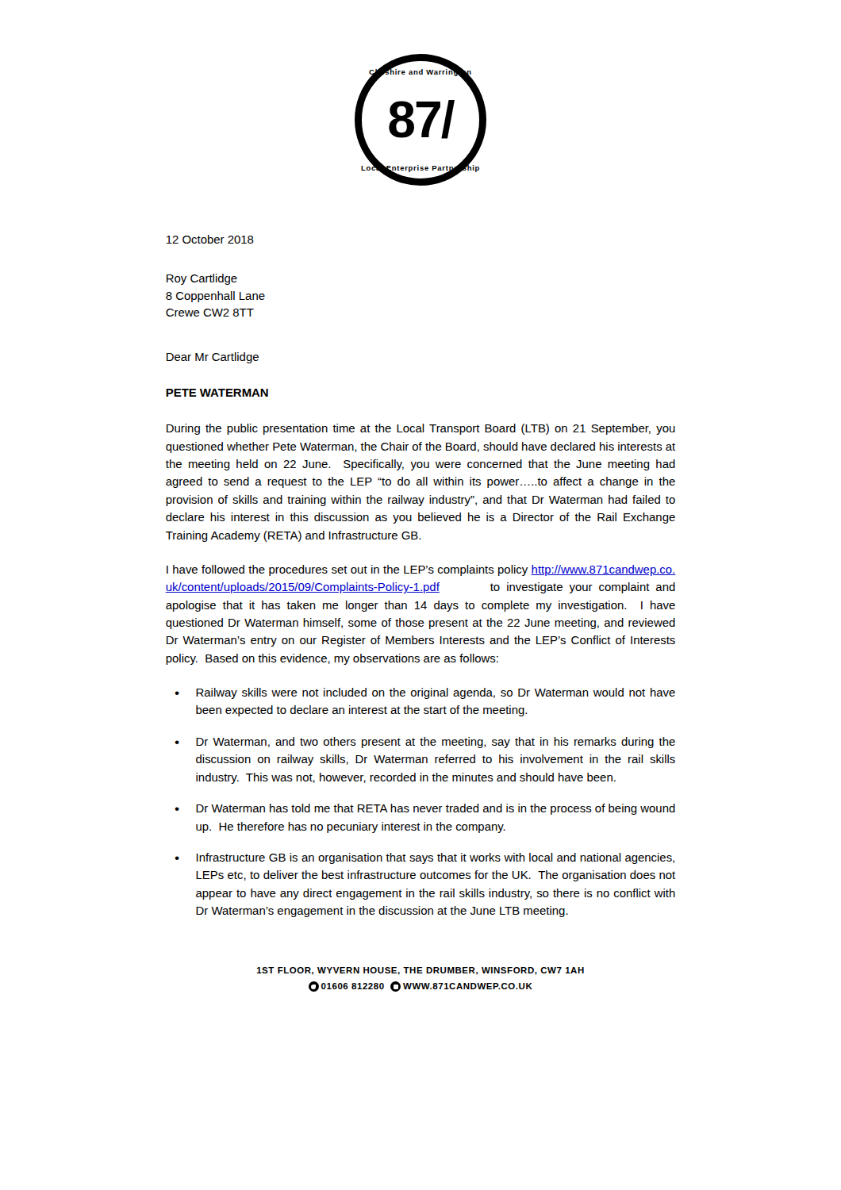Cheshire and Warrington
87/
Local Enterprise Partnership
12 October 2018
Roy Cartlidge
8 Coppenhall Lane
Crewe CW2 8TT
Dear Mr Cartlidge
PETE WATERMAN
During the public presentation time at the Local Transport Board (LTB) on 21 September, you questioned whether Pete Waterman, the Chair of the Board, should have declared his interests at the meeting held on 22 June. Specifically, you were concerned that the June meeting had agreed to send a request to the LEP “to do all within its power…..to affect a change in the provision of skills and training within the railway industry”, and that Dr Waterman had failed to declare his interest in this discussion as you believed he is a Director of the Rail Exchange Training Academy (RETA) and Infrastructure GB.
I have followed the procedures set out in the LEP’s complaints policy http://www.871candwep.co.uk/content/uploads/2015/09/Complaints-Policy-1.pdf to investigate your complaint and apologise that it has taken me longer than 14 days to complete my investigation. I have questioned Dr Waterman himself, some of those present at the 22 June meeting, and reviewed Dr Waterman’s entry on our Register of Members Interests and the LEP’s Conflict of Interests policy. Based on this evidence, my observations are as follows:
Railway skills were not included on the original agenda, so Dr Waterman would not have been expected to declare an interest at the start of the meeting.
Dr Waterman, and two others present at the meeting, say that in his remarks during the discussion on railway skills, Dr Waterman referred to his involvement in the rail skills industry. This was not, however, recorded in the minutes and should have been.
Dr Waterman has told me that RETA has never traded and is in the process of being wound up. He therefore has no pecuniary interest in the company.
Infrastructure GB is an organisation that says that it works with local and national agencies, LEPs etc, to deliver the best infrastructure outcomes for the UK. The organisation does not appear to have any direct engagement in the rail skills industry, so there is no conflict with Dr Waterman’s engagement in the discussion at the June LTB meeting.
1ST FLOOR, WYVERN HOUSE, THE DRUMBER, WINSFORD, CW7 1AH
01606 812280 WWW.871CANDWEP.CO.UK